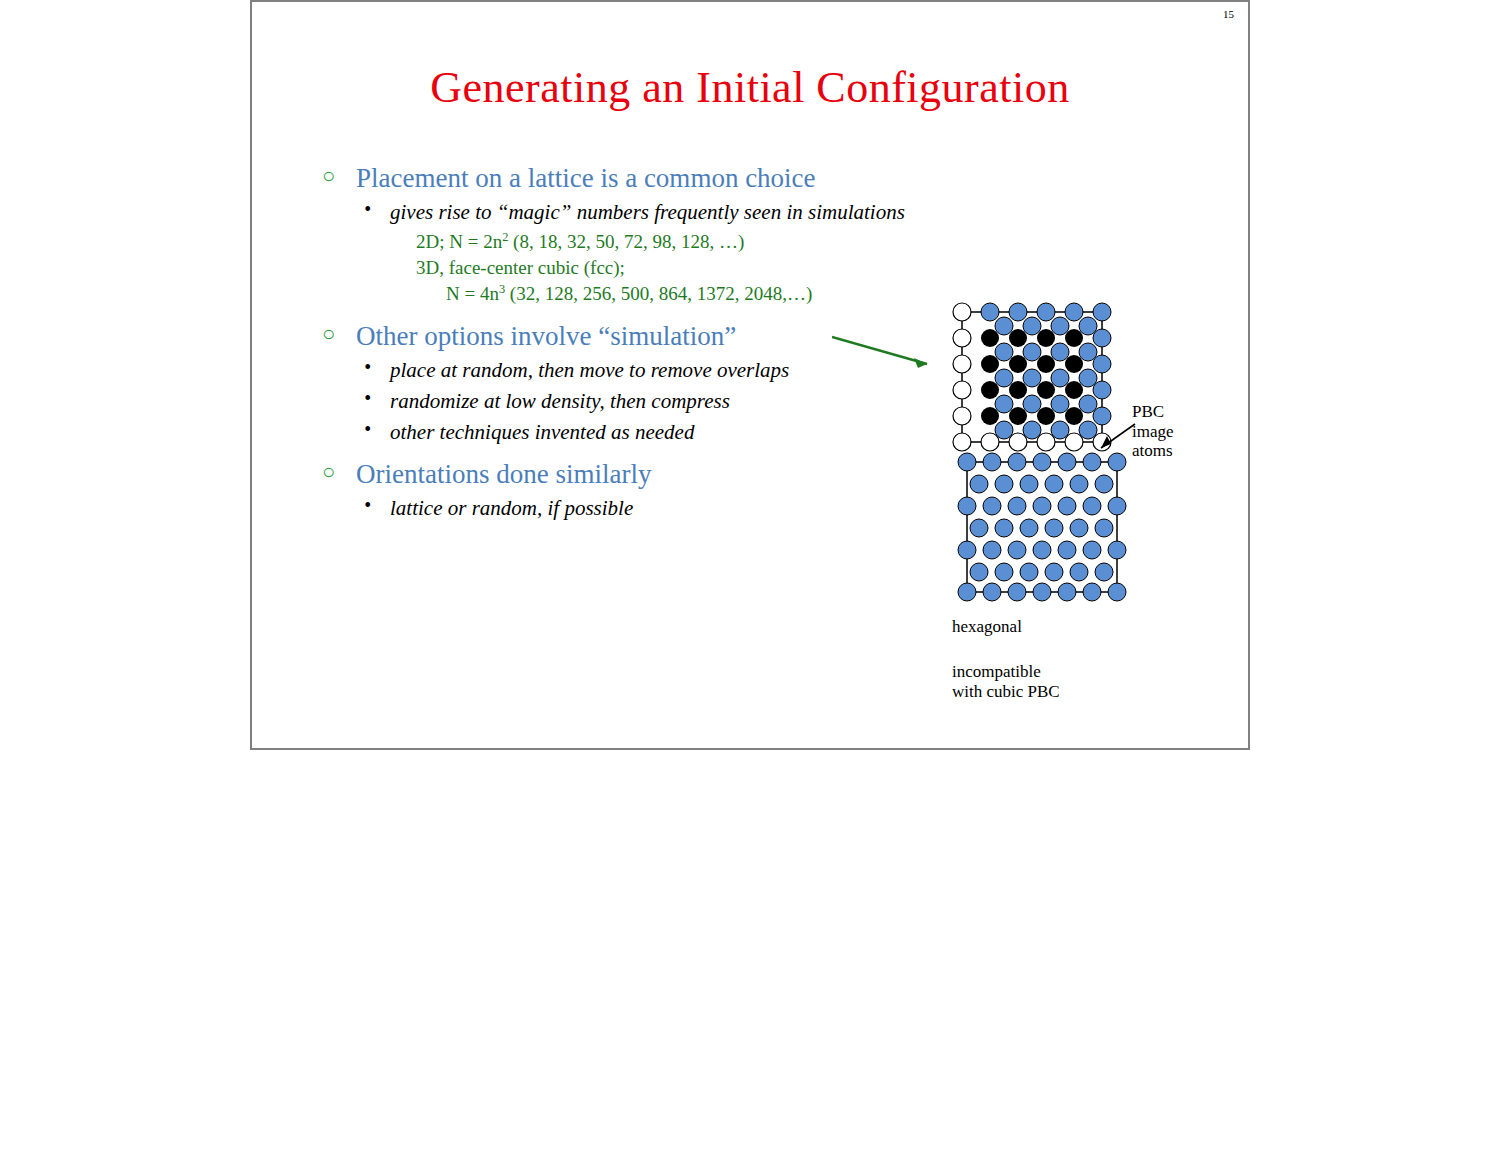15
Generating an Initial Configuration
Placement on a lattice is a common choice
gives rise to “magic” numbers frequently seen in simulations
2D; N = 2n2 (8, 18, 32, 50, 72, 98, 128, …)
3D, face-center cubic (fcc); N = 4n3 (32, 128, 256, 500, 864, 1372, 2048,…)
Other options involve “simulation”
place at random, then move to remove overlaps
randomize at low density, then compress
other techniques invented as needed
Orientations done similarly
lattice or random, if possible
PBC
image
atoms
hexagonal
incompatible
with cubic PBC